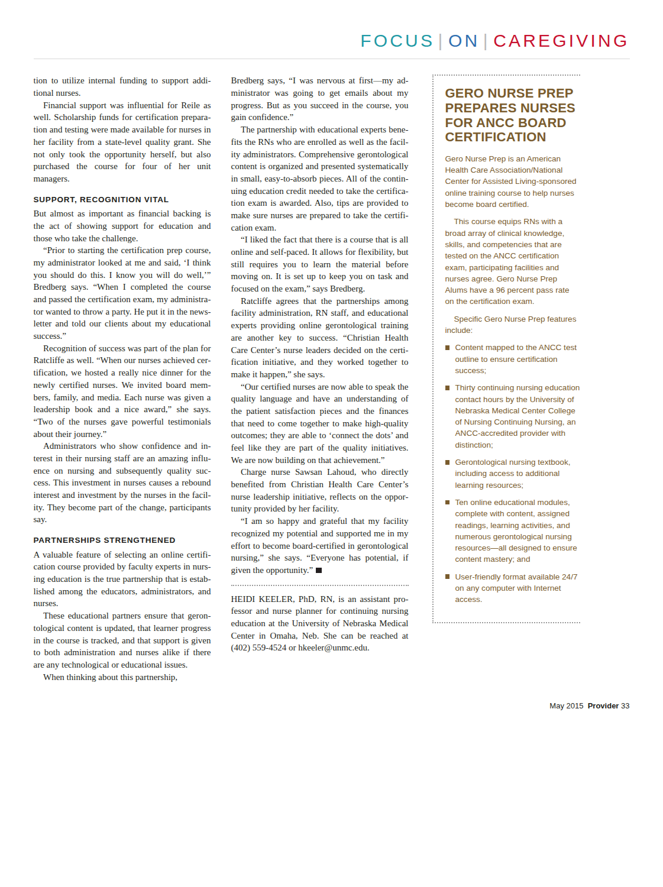FOCUS|ON|CAREGIVING
tion to utilize internal funding to support additional nurses.
Financial support was influential for Reile as well. Scholarship funds for certification preparation and testing were made available for nurses in her facility from a state-level quality grant. She not only took the opportunity herself, but also purchased the course for four of her unit managers.
Support, Recognition Vital
But almost as important as financial backing is the act of showing support for education and those who take the challenge.
“Prior to starting the certification prep course, my administrator looked at me and said, ‘I think you should do this. I know you will do well,’” Bredberg says. “When I completed the course and passed the certification exam, my administrator wanted to throw a party. He put it in the newsletter and told our clients about my educational success.”
Recognition of success was part of the plan for Ratcliffe as well. “When our nurses achieved certification, we hosted a really nice dinner for the newly certified nurses. We invited board members, family, and media. Each nurse was given a leadership book and a nice award,” she says. “Two of the nurses gave powerful testimonials about their journey.”
Administrators who show confidence and interest in their nursing staff are an amazing influence on nursing and subsequently quality success. This investment in nurses causes a rebound interest and investment by the nurses in the facility. They become part of the change, participants say.
Partnerships Strengthened
A valuable feature of selecting an online certification course provided by faculty experts in nursing education is the true partnership that is established among the educators, administrators, and nurses.
These educational partners ensure that gerontological content is updated, that learner progress in the course is tracked, and that support is given to both administration and nurses alike if there are any technological or educational issues.
When thinking about this partnership,
Bredberg says, “I was nervous at first—my administrator was going to get emails about my progress. But as you succeed in the course, you gain confidence.”
The partnership with educational experts benefits the RNs who are enrolled as well as the facility administrators. Comprehensive gerontological content is organized and presented systematically in small, easy-to-absorb pieces. All of the continuing education credit needed to take the certification exam is awarded. Also, tips are provided to make sure nurses are prepared to take the certification exam.
“I liked the fact that there is a course that is all online and self-paced. It allows for flexibility, but still requires you to learn the material before moving on. It is set up to keep you on task and focused on the exam,” says Bredberg.
Ratcliffe agrees that the partnerships among facility administration, RN staff, and educational experts providing online gerontological training are another key to success. “Christian Health Care Center’s nurse leaders decided on the certification initiative, and they worked together to make it happen,” she says.
“Our certified nurses are now able to speak the quality language and have an understanding of the patient satisfaction pieces and the finances that need to come together to make high-quality outcomes; they are able to ‘connect the dots’ and feel like they are part of the quality initiatives. We are now building on that achievement.”
Charge nurse Sawsan Lahoud, who directly benefited from Christian Health Care Center’s nurse leadership initiative, reflects on the opportunity provided by her facility.
“I am so happy and grateful that my facility recognized my potential and supported me in my effort to become board-certified in gerontological nursing,” she says. “Everyone has potential, if given the opportunity.”
HEIDI KEELER, PhD, RN, is an assistant professor and nurse planner for continuing nursing education at the University of Nebraska Medical Center in Omaha, Neb. She can be reached at (402) 559-4524 or hkeeler@unmc.edu.
Gero Nurse Prep Prepares Nurses for ANCC Board Certification
Gero Nurse Prep is an American Health Care Association/National Center for Assisted Living-sponsored online training course to help nurses become board certified.
This course equips RNs with a broad array of clinical knowledge, skills, and competencies that are tested on the ANCC certification exam, participating facilities and nurses agree. Gero Nurse Prep Alums have a 96 percent pass rate on the certification exam.
Specific Gero Nurse Prep features include:
Content mapped to the ANCC test outline to ensure certification success;
Thirty continuing nursing education contact hours by the University of Nebraska Medical Center College of Nursing Continuing Nursing, an ANCC-accredited provider with distinction;
Gerontological nursing textbook, including access to additional learning resources;
Ten online educational modules, complete with content, assigned readings, learning activities, and numerous gerontological nursing resources—all designed to ensure content mastery; and
User-friendly format available 24/7 on any computer with Internet access.
May 2015 Provider 33